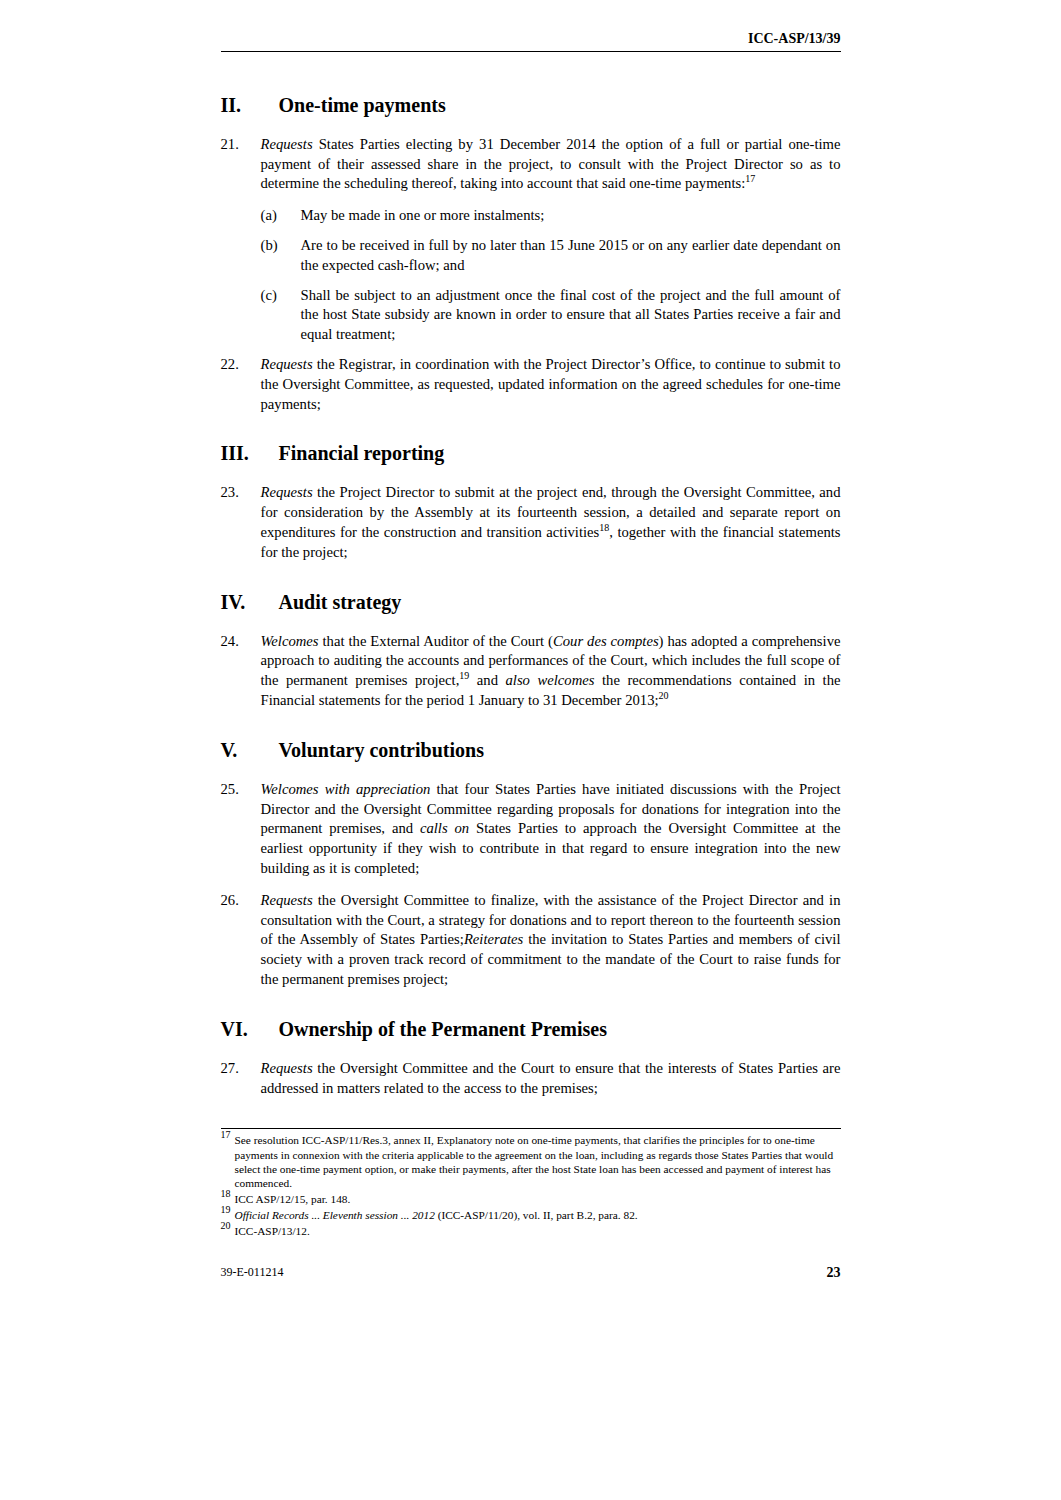ICC-ASP/13/39
II. One-time payments
21. Requests States Parties electing by 31 December 2014 the option of a full or partial one-time payment of their assessed share in the project, to consult with the Project Director so as to determine the scheduling thereof, taking into account that said one-time payments:17
(a) May be made in one or more instalments;
(b) Are to be received in full by no later than 15 June 2015 or on any earlier date dependant on the expected cash-flow; and
(c) Shall be subject to an adjustment once the final cost of the project and the full amount of the host State subsidy are known in order to ensure that all States Parties receive a fair and equal treatment;
22. Requests the Registrar, in coordination with the Project Director’s Office, to continue to submit to the Oversight Committee, as requested, updated information on the agreed schedules for one-time payments;
III. Financial reporting
23. Requests the Project Director to submit at the project end, through the Oversight Committee, and for consideration by the Assembly at its fourteenth session, a detailed and separate report on expenditures for the construction and transition activities18, together with the financial statements for the project;
IV. Audit strategy
24. Welcomes that the External Auditor of the Court (Cour des comptes) has adopted a comprehensive approach to auditing the accounts and performances of the Court, which includes the full scope of the permanent premises project,19 and also welcomes the recommendations contained in the Financial statements for the period 1 January to 31 December 2013;20
V. Voluntary contributions
25. Welcomes with appreciation that four States Parties have initiated discussions with the Project Director and the Oversight Committee regarding proposals for donations for integration into the permanent premises, and calls on States Parties to approach the Oversight Committee at the earliest opportunity if they wish to contribute in that regard to ensure integration into the new building as it is completed;
26. Requests the Oversight Committee to finalize, with the assistance of the Project Director and in consultation with the Court, a strategy for donations and to report thereon to the fourteenth session of the Assembly of States Parties;Reiterates the invitation to States Parties and members of civil society with a proven track record of commitment to the mandate of the Court to raise funds for the permanent premises project;
VI. Ownership of the Permanent Premises
27. Requests the Oversight Committee and the Court to ensure that the interests of States Parties are addressed in matters related to the access to the premises;
17See resolution ICC-ASP/11/Res.3, annex II, Explanatory note on one-time payments, that clarifies the principles for to one-time payments in connexion with the criteria applicable to the agreement on the loan, including as regards those States Parties that would select the one-time payment option, or make their payments, after the host State loan has been accessed and payment of interest has commenced.
18ICC ASP/12/15, par. 148.
19Official Records ... Eleventh session ... 2012 (ICC-ASP/11/20), vol. II, part B.2, para. 82.
20ICC-ASP/13/12.
39-E-011214
23